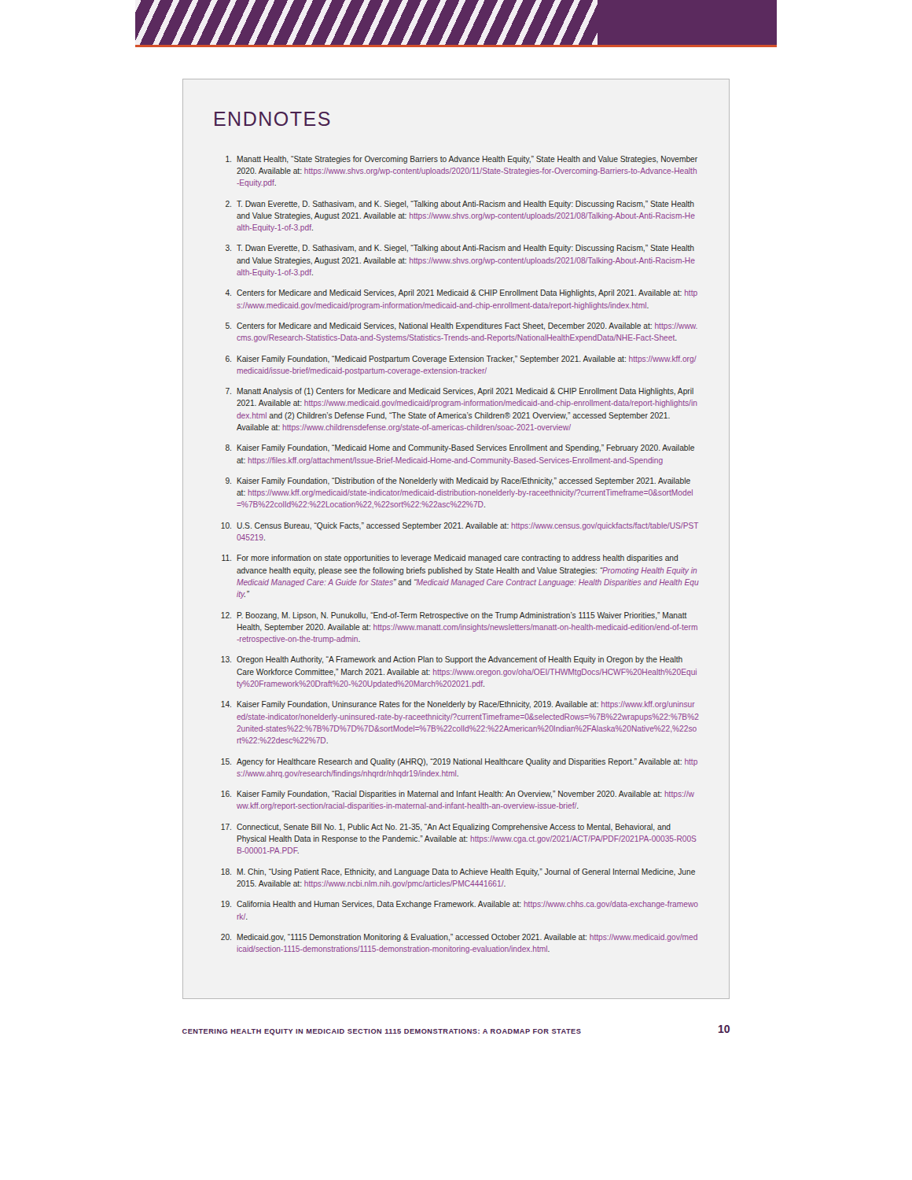ENDNOTES
Manatt Health, “State Strategies for Overcoming Barriers to Advance Health Equity,” State Health and Value Strategies, November 2020. Available at: https://www.shvs.org/wp-content/uploads/2020/11/State-Strategies-for-Overcoming-Barriers-to-Advance-Health-Equity.pdf.
T. Dwan Everette, D. Sathasivam, and K. Siegel, “Talking about Anti-Racism and Health Equity: Discussing Racism,” State Health and Value Strategies, August 2021. Available at: https://www.shvs.org/wp-content/uploads/2021/08/Talking-About-Anti-Racism-Health-Equity-1-of-3.pdf.
T. Dwan Everette, D. Sathasivam, and K. Siegel, “Talking about Anti-Racism and Health Equity: Discussing Racism,” State Health and Value Strategies, August 2021. Available at: https://www.shvs.org/wp-content/uploads/2021/08/Talking-About-Anti-Racism-Health-Equity-1-of-3.pdf.
Centers for Medicare and Medicaid Services, April 2021 Medicaid & CHIP Enrollment Data Highlights, April 2021. Available at: https://www.medicaid.gov/medicaid/program-information/medicaid-and-chip-enrollment-data/report-highlights/index.html.
Centers for Medicare and Medicaid Services, National Health Expenditures Fact Sheet, December 2020. Available at: https://www.cms.gov/Research-Statistics-Data-and-Systems/Statistics-Trends-and-Reports/NationalHealthExpendData/NHE-Fact-Sheet.
Kaiser Family Foundation, “Medicaid Postpartum Coverage Extension Tracker,” September 2021. Available at: https://www.kff.org/medicaid/issue-brief/medicaid-postpartum-coverage-extension-tracker/
Manatt Analysis of (1) Centers for Medicare and Medicaid Services, April 2021 Medicaid & CHIP Enrollment Data Highlights, April 2021. Available at: https://www.medicaid.gov/medicaid/program-information/medicaid-and-chip-enrollment-data/report-highlights/index.html and (2) Children’s Defense Fund, “The State of America’s Children® 2021 Overview,” accessed September 2021. Available at: https://www.childrensdefense.org/state-of-americas-children/soac-2021-overview/
Kaiser Family Foundation, “Medicaid Home and Community-Based Services Enrollment and Spending,” February 2020. Available at: https://files.kff.org/attachment/Issue-Brief-Medicaid-Home-and-Community-Based-Services-Enrollment-and-Spending
Kaiser Family Foundation, “Distribution of the Nonelderly with Medicaid by Race/Ethnicity,” accessed September 2021. Available at: https://www.kff.org/medicaid/state-indicator/medicaid-distribution-nonelderly-by-raceethnicity/?currentTimeframe=0&sortModel=%7B%22colId%22:%22Location%22,%22sort%22:%22asc%22%7D.
U.S. Census Bureau, “Quick Facts,” accessed September 2021. Available at: https://www.census.gov/quickfacts/fact/table/US/PST045219.
For more information on state opportunities to leverage Medicaid managed care contracting to address health disparities and advance health equity, please see the following briefs published by State Health and Value Strategies: “Promoting Health Equity in Medicaid Managed Care: A Guide for States” and “Medicaid Managed Care Contract Language: Health Disparities and Health Equity.”
P. Boozang, M. Lipson, N. Punukollu, “End-of-Term Retrospective on the Trump Administration’s 1115 Waiver Priorities,” Manatt Health, September 2020. Available at: https://www.manatt.com/insights/newsletters/manatt-on-health-medicaid-edition/end-of-term-retrospective-on-the-trump-admin.
Oregon Health Authority, “A Framework and Action Plan to Support the Advancement of Health Equity in Oregon by the Health Care Workforce Committee,” March 2021. Available at: https://www.oregon.gov/oha/OEI/THWMtgDocs/HCWF%20Health%20Equity%20Framework%20Draft%20-%20Updated%20March%202021.pdf.
Kaiser Family Foundation, Uninsurance Rates for the Nonelderly by Race/Ethnicity, 2019. Available at: https://www.kff.org/uninsured/state-indicator/nonelderly-uninsured-rate-by-raceethnicity/?currentTimeframe=0&selectedRows=%7B%22wrapups%22:%7B%22united-states%22:%7B%7D%7D%7D&sortModel=%7B%22colId%22:%22American%20Indian%2FAlaska%20Native%22,%22sort%22:%22desc%22%7D.
Agency for Healthcare Research and Quality (AHRQ), “2019 National Healthcare Quality and Disparities Report.” Available at: https://www.ahrq.gov/research/findings/nhqrdr/nhqdr19/index.html.
Kaiser Family Foundation, “Racial Disparities in Maternal and Infant Health: An Overview,” November 2020. Available at: https://www.kff.org/report-section/racial-disparities-in-maternal-and-infant-health-an-overview-issue-brief/.
Connecticut, Senate Bill No. 1, Public Act No. 21-35, “An Act Equalizing Comprehensive Access to Mental, Behavioral, and Physical Health Data in Response to the Pandemic.” Available at: https://www.cga.ct.gov/2021/ACT/PA/PDF/2021PA-00035-R00SB-00001-PA.PDF.
M. Chin, “Using Patient Race, Ethnicity, and Language Data to Achieve Health Equity,” Journal of General Internal Medicine, June 2015. Available at: https://www.ncbi.nlm.nih.gov/pmc/articles/PMC4441661/.
California Health and Human Services, Data Exchange Framework. Available at: https://www.chhs.ca.gov/data-exchange-framework/.
Medicaid.gov, “1115 Demonstration Monitoring & Evaluation,” accessed October 2021. Available at: https://www.medicaid.gov/medicaid/section-1115-demonstrations/1115-demonstration-monitoring-evaluation/index.html.
Centering Health Equity in Medicaid Section 1115 Demonstrations: A Roadmap for States
10